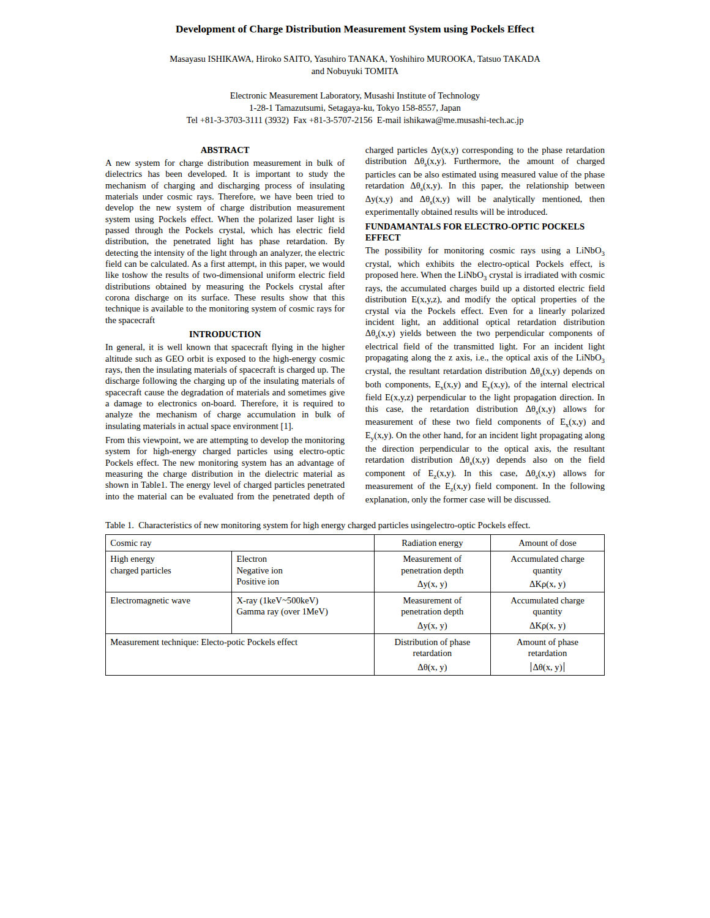Development of Charge Distribution Measurement System using Pockels Effect
Masayasu ISHIKAWA, Hiroko SAITO, Yasuhiro TANAKA, Yoshihiro MUROOKA, Tatsuo TAKADA
and Nobuyuki TOMITA
Electronic Measurement Laboratory, Musashi Institute of Technology
1-28-1 Tamazutsumi, Setagaya-ku, Tokyo 158-8557, Japan
Tel +81-3-3703-3111 (3932) Fax +81-3-5707-2156 E-mail ishikawa@me.musashi-tech.ac.jp
Abstract
A new system for charge distribution measurement in bulk of dielectrics has been developed. It is important to study the mechanism of charging and discharging process of insulating materials under cosmic rays. Therefore, we have been tried to develop the new system of charge distribution measurement system using Pockels effect. When the polarized laser light is passed through the Pockels crystal, which has electric field distribution, the penetrated light has phase retardation. By detecting the intensity of the light through an analyzer, the electric field can be calculated. As a first attempt, in this paper, we would like toshow the results of two-dimensional uniform electric field distributions obtained by measuring the Pockels crystal after corona discharge on its surface. These results show that this technique is available to the monitoring system of cosmic rays for the spacecraft
Introduction
In general, it is well known that spacecraft flying in the higher altitude such as GEO orbit is exposed to the high-energy cosmic rays, then the insulating materials of spacecraft is charged up. The discharge following the charging up of the insulating materials of spacecraft cause the degradation of materials and sometimes give a damage to electronics on-board. Therefore, it is required to analyze the mechanism of charge accumulation in bulk of insulating materials in actual space environment [1].
From this viewpoint, we are attempting to develop the monitoring system for high-energy charged particles using electro-optic Pockels effect. The new monitoring system has an advantage of measuring the charge distribution in the dielectric material as shown in Table1. The energy level of charged particles penetrated into the material can be evaluated from the penetrated depth of charged particles Δy(x,y) corresponding to the phase retardation distribution Δθs(x,y). Furthermore, the amount of charged particles can be also estimated using measured value of the phase retardation Δθs(x,y). In this paper, the relationship between Δy(x,y) and Δθs(x,y) will be analytically mentioned, then experimentally obtained results will be introduced.
Fundamantals for Electro-Optic Pockels Effect
The possibility for monitoring cosmic rays using a LiNbO3 crystal, which exhibits the electro-optical Pockels effect, is proposed here. When the LiNbO3 crystal is irradiated with cosmic rays, the accumulated charges build up a distorted electric field distribution E(x,y,z), and modify the optical properties of the crystal via the Pockels effect. Even for a linearly polarized incident light, an additional optical retardation distribution Δθs(x,y) yields between the two perpendicular components of electrical field of the transmitted light. For an incident light propagating along the z axis, i.e., the optical axis of the LiNbO3 crystal, the resultant retardation distribution Δθs(x,y) depends on both components, Ex(x,y) and Ey(x,y), of the internal electrical field E(x,y,z) perpendicular to the light propagation direction. In this case, the retardation distribution Δθs(x,y) allows for measurement of these two field components of Ex(x,y) and Ey(x,y). On the other hand, for an incident light propagating along the direction perpendicular to the optical axis, the resultant retardation distribution Δθs(x,y) depends also on the field component of Ez(x,y). In this case, Δθs(x,y) allows for measurement of the Ez(x,y) field component. In the following explanation, only the former case will be discussed.
Table 1. Characteristics of new monitoring system for high energy charged particles usingelectro-optic Pockels effect.
| Cosmic ray | Radiation energy | Amount of dose |
| High energy charged particles | Electron Negative ion Positive ion | Measurement of penetration depth Δy(x, y) | Accumulated charge quantity ΔKρ(x, y) |
| Electromagnetic wave | X-ray (1keV~500keV) Gamma ray (over 1MeV) | Measurement of penetration depth Δy(x, y) | Accumulated charge quantity ΔKρ(x, y) |
| Measurement technique: Electo-potic Pockels effect | Distribution of phase retardation Δθ(x, y) | Amount of phase retardation Δθ(x, y) |